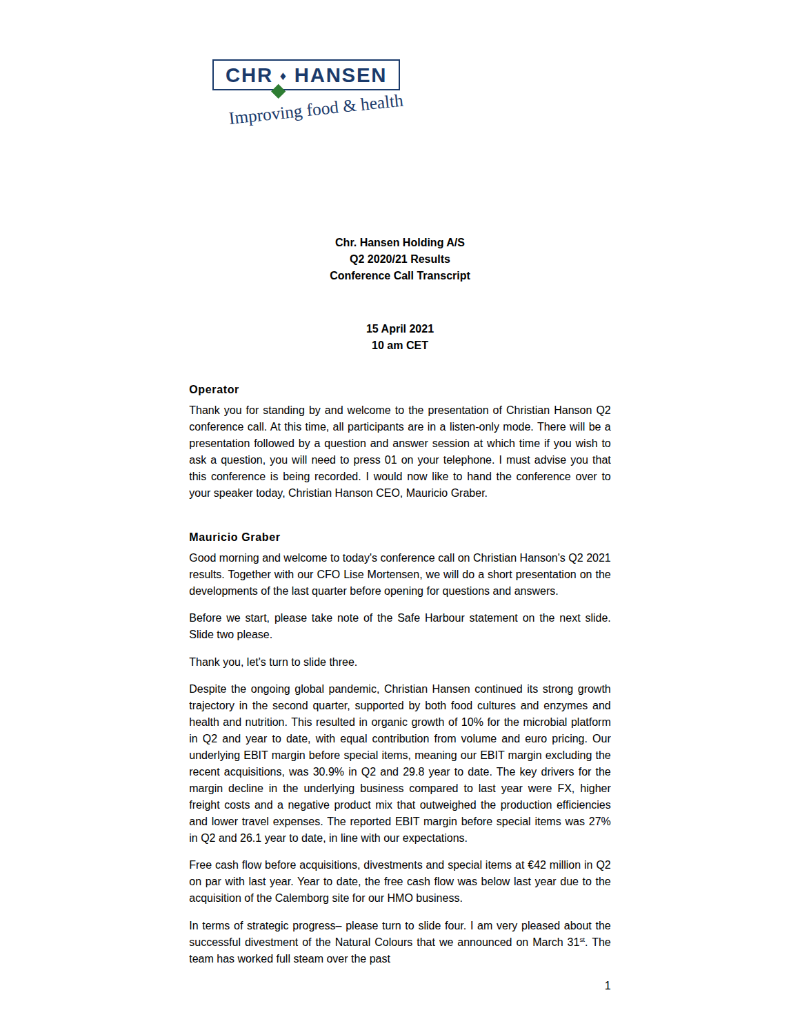CHR ♦ HANSEN
Improving food & health
Chr. Hansen Holding A/S
Q2 2020/21 Results
Conference Call Transcript
15 April 2021
10 am CET
Operator
Thank you for standing by and welcome to the presentation of Christian Hanson Q2 conference call. At this time, all participants are in a listen-only mode. There will be a presentation followed by a question and answer session at which time if you wish to ask a question, you will need to press 01 on your telephone. I must advise you that this conference is being recorded. I would now like to hand the conference over to your speaker today, Christian Hanson CEO, Mauricio Graber.
Mauricio Graber
Good morning and welcome to today's conference call on Christian Hanson's Q2 2021 results. Together with our CFO Lise Mortensen, we will do a short presentation on the developments of the last quarter before opening for questions and answers.
Before we start, please take note of the Safe Harbour statement on the next slide. Slide two please.
Thank you, let's turn to slide three.
Despite the ongoing global pandemic, Christian Hansen continued its strong growth trajectory in the second quarter, supported by both food cultures and enzymes and health and nutrition. This resulted in organic growth of 10% for the microbial platform in Q2 and year to date, with equal contribution from volume and euro pricing. Our underlying EBIT margin before special items, meaning our EBIT margin excluding the recent acquisitions, was 30.9% in Q2 and 29.8 year to date. The key drivers for the margin decline in the underlying business compared to last year were FX, higher freight costs and a negative product mix that outweighed the production efficiencies and lower travel expenses. The reported EBIT margin before special items was 27% in Q2 and 26.1 year to date, in line with our expectations.
Free cash flow before acquisitions, divestments and special items at €42 million in Q2 on par with last year. Year to date, the free cash flow was below last year due to the acquisition of the Calemborg site for our HMO business.
In terms of strategic progress– please turn to slide four. I am very pleased about the successful divestment of the Natural Colours that we announced on March 31st. The team has worked full steam over the past
1